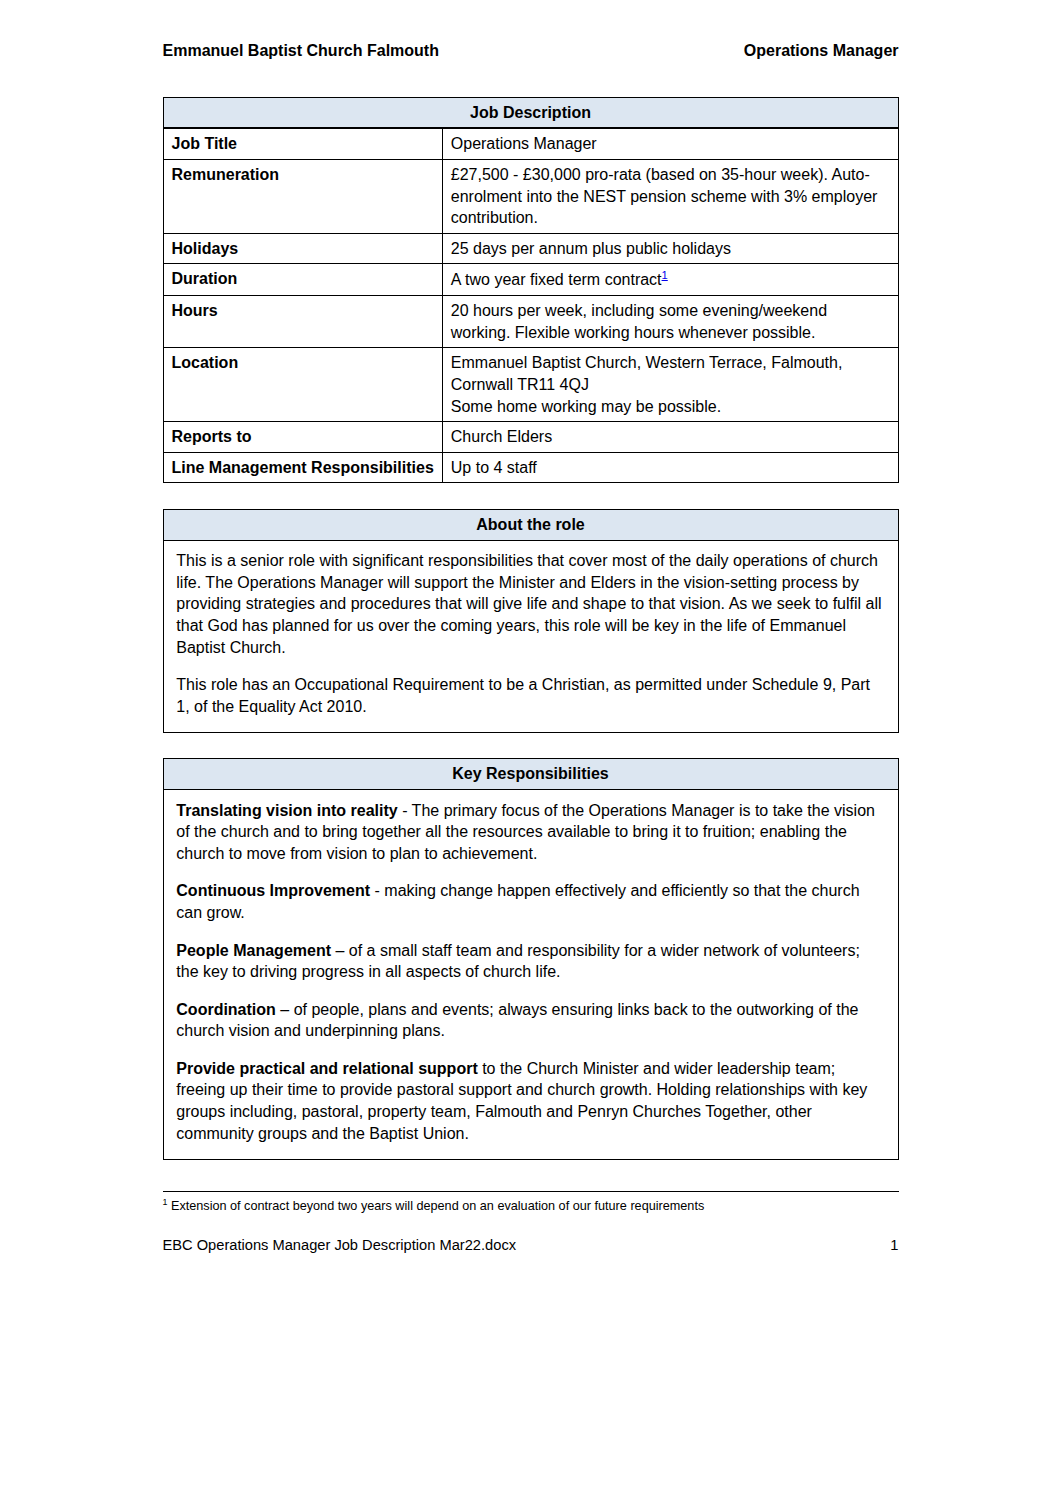Emmanuel Baptist Church Falmouth Operations Manager
Job Description
| Job Title | Operations Manager |
| Remuneration | £27,500 - £30,000 pro-rata (based on 35-hour week). Auto-enrolment into the NEST pension scheme with 3% employer contribution. |
| Holidays | 25 days per annum plus public holidays |
| Duration | A two year fixed term contract 1 |
| Hours | 20 hours per week, including some evening/weekend working. Flexible working hours whenever possible. |
| Location | Emmanuel Baptist Church, Western Terrace, Falmouth, Cornwall TR11 4QJ Some home working may be possible. |
| Reports to | Church Elders |
| Line Management Responsibilities | Up to 4 staff |
About the role
This is a senior role with significant responsibilities that cover most of the daily operations of church life. The Operations Manager will support the Minister and Elders in the vision-setting process by providing strategies and procedures that will give life and shape to that vision. As we seek to fulfil all that God has planned for us over the coming years, this role will be key in the life of Emmanuel Baptist Church.
This role has an Occupational Requirement to be a Christian, as permitted under Schedule 9, Part 1, of the Equality Act 2010.
Key Responsibilities
Translating vision into reality - The primary focus of the Operations Manager is to take the vision of the church and to bring together all the resources available to bring it to fruition; enabling the church to move from vision to plan to achievement.
Continuous Improvement - making change happen effectively and efficiently so that the church can grow.
People Management – of a small staff team and responsibility for a wider network of volunteers; the key to driving progress in all aspects of church life.
Coordination – of people, plans and events; always ensuring links back to the outworking of the church vision and underpinning plans.
Provide practical and relational support to the Church Minister and wider leadership team; freeing up their time to provide pastoral support and church growth. Holding relationships with key groups including, pastoral, property team, Falmouth and Penryn Churches Together, other community groups and the Baptist Union.
1 Extension of contract beyond two years will depend on an evaluation of our future requirements
EBC Operations Manager Job Description Mar22.docx 1